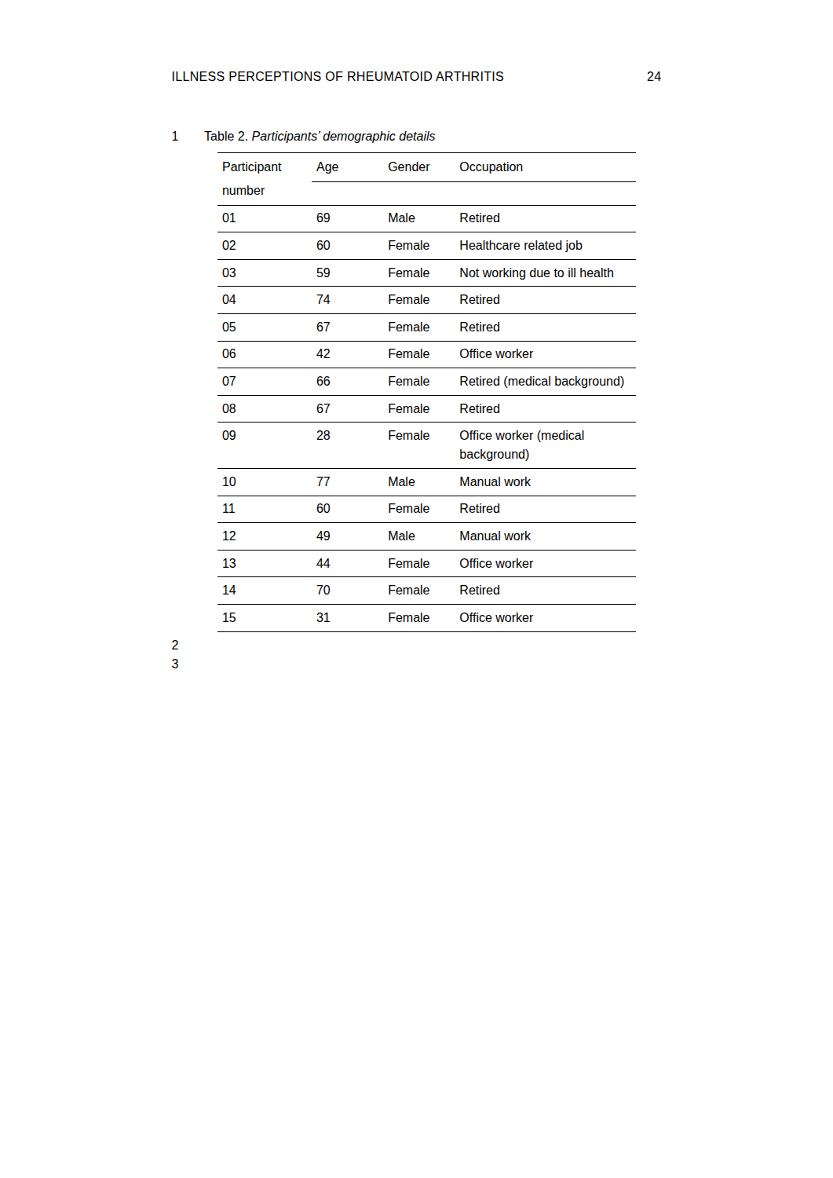Illness Perceptions of Rheumatoid Arthritis 24
1
Table 2. Participants’ demographic details
| Participant | Age | Gender | Occupation |
| --- | --- | --- | --- |
| number | | | |
| 01 | 69 | Male | Retired |
| 02 | 60 | Female | Healthcare related job |
| 03 | 59 | Female | Not working due to ill health |
| 04 | 74 | Female | Retired |
| 05 | 67 | Female | Retired |
| 06 | 42 | Female | Office worker |
| 07 | 66 | Female | Retired (medical background) |
| 08 | 67 | Female | Retired |
| 09 | 28 | Female | Office worker (medical background) |
| 10 | 77 | Male | Manual work |
| 11 | 60 | Female | Retired |
| 12 | 49 | Male | Manual work |
| 13 | 44 | Female | Office worker |
| 14 | 70 | Female | Retired |
| 15 | 31 | Female | Office worker |
2
3